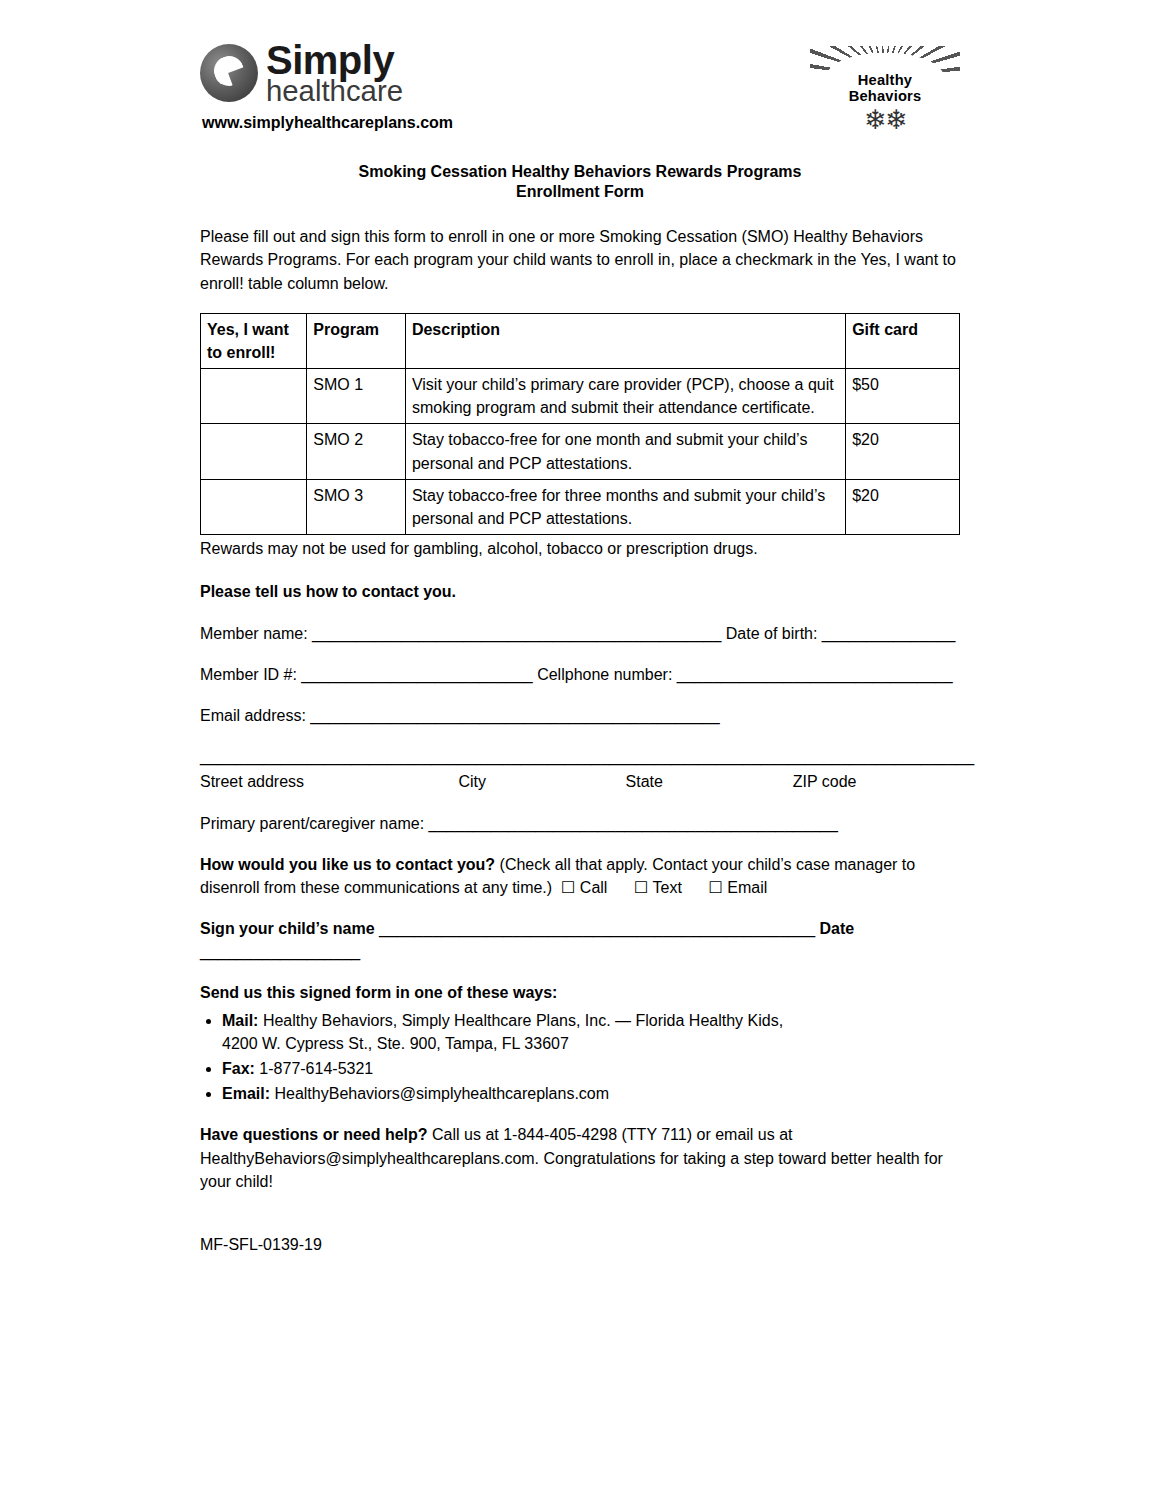Simply healthcare
www.simplyhealthcareplans.com
HealthyBehaviors
❄❄
Smoking Cessation Healthy Behaviors Rewards Programs
Enrollment Form
Please fill out and sign this form to enroll in one or more Smoking Cessation (SMO) Healthy Behaviors Rewards Programs. For each program your child wants to enroll in, place a checkmark in the Yes, I want to enroll! table column below.
| Yes, I want to enroll! | Program | Description | Gift card |
| --- | --- | --- | --- |
| | SMO 1 | Visit your child’s primary care provider (PCP), choose a quit smoking program and submit their attendance certificate. | $50 |
| | SMO 2 | Stay tobacco-free for one month and submit your child’s personal and PCP attestations. | $20 |
| | SMO 3 | Stay tobacco-free for three months and submit your child’s personal and PCP attestations. | $20 |
Rewards may not be used for gambling, alcohol, tobacco or prescription drugs.
Please tell us how to contact you.
Member name: ______________________________________________ Date of birth: _______________
Member ID #: __________________________ Cellphone number: _______________________________
Email address: ______________________________________________
_______________________________________________________________________________________
Street address City State ZIP code
Primary parent/caregiver name: ______________________________________________
How would you like us to contact you? (Check all that apply. Contact your child’s case manager to disenroll from these communications at any time.) ☐ Call ☐ Text ☐ Email
Sign your child’s name _________________________________________________ Date __________________
Send us this signed form in one of these ways:
Mail: Healthy Behaviors, Simply Healthcare Plans, Inc. — Florida Healthy Kids,
4200 W. Cypress St., Ste. 900, Tampa, FL 33607
Fax: 1-877-614-5321
Email: HealthyBehaviors@simplyhealthcareplans.com
Have questions or need help? Call us at 1-844-405-4298 (TTY 711) or email us at HealthyBehaviors@simplyhealthcareplans.com. Congratulations for taking a step toward better health for your child!
MF-SFL-0139-19